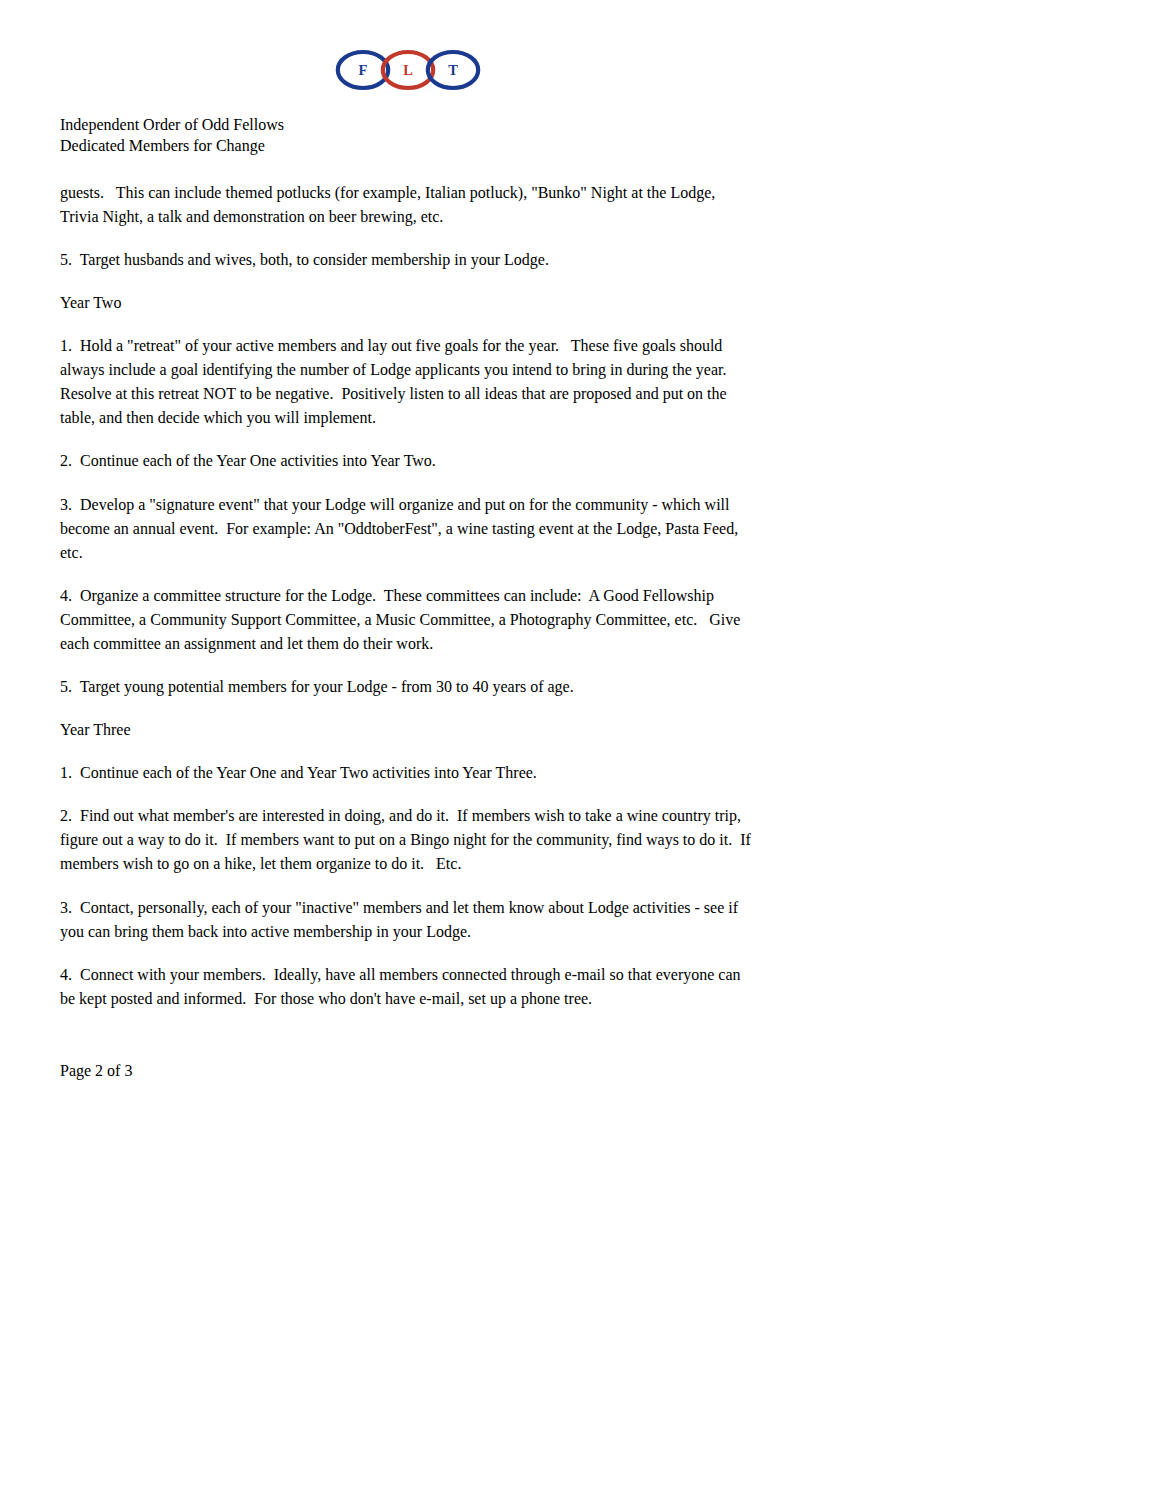F L T
Independent Order of Odd Fellows
Dedicated Members for Change
guests. This can include themed potlucks (for example, Italian potluck), "Bunko" Night at the Lodge, Trivia Night, a talk and demonstration on beer brewing, etc.
5. Target husbands and wives, both, to consider membership in your Lodge.
Year Two
1. Hold a "retreat" of your active members and lay out five goals for the year. These five goals should always include a goal identifying the number of Lodge applicants you intend to bring in during the year. Resolve at this retreat NOT to be negative. Positively listen to all ideas that are proposed and put on the table, and then decide which you will implement.
2. Continue each of the Year One activities into Year Two.
3. Develop a "signature event" that your Lodge will organize and put on for the community - which will become an annual event. For example: An "OddtoberFest", a wine tasting event at the Lodge, Pasta Feed, etc.
4. Organize a committee structure for the Lodge. These committees can include: A Good Fellowship Committee, a Community Support Committee, a Music Committee, a Photography Committee, etc. Give each committee an assignment and let them do their work.
5. Target young potential members for your Lodge - from 30 to 40 years of age.
Year Three
1. Continue each of the Year One and Year Two activities into Year Three.
2. Find out what member's are interested in doing, and do it. If members wish to take a wine country trip, figure out a way to do it. If members want to put on a Bingo night for the community, find ways to do it. If members wish to go on a hike, let them organize to do it. Etc.
3. Contact, personally, each of your "inactive" members and let them know about Lodge activities - see if you can bring them back into active membership in your Lodge.
4. Connect with your members. Ideally, have all members connected through e-mail so that everyone can be kept posted and informed. For those who don't have e-mail, set up a phone tree.
Page 2 of 3